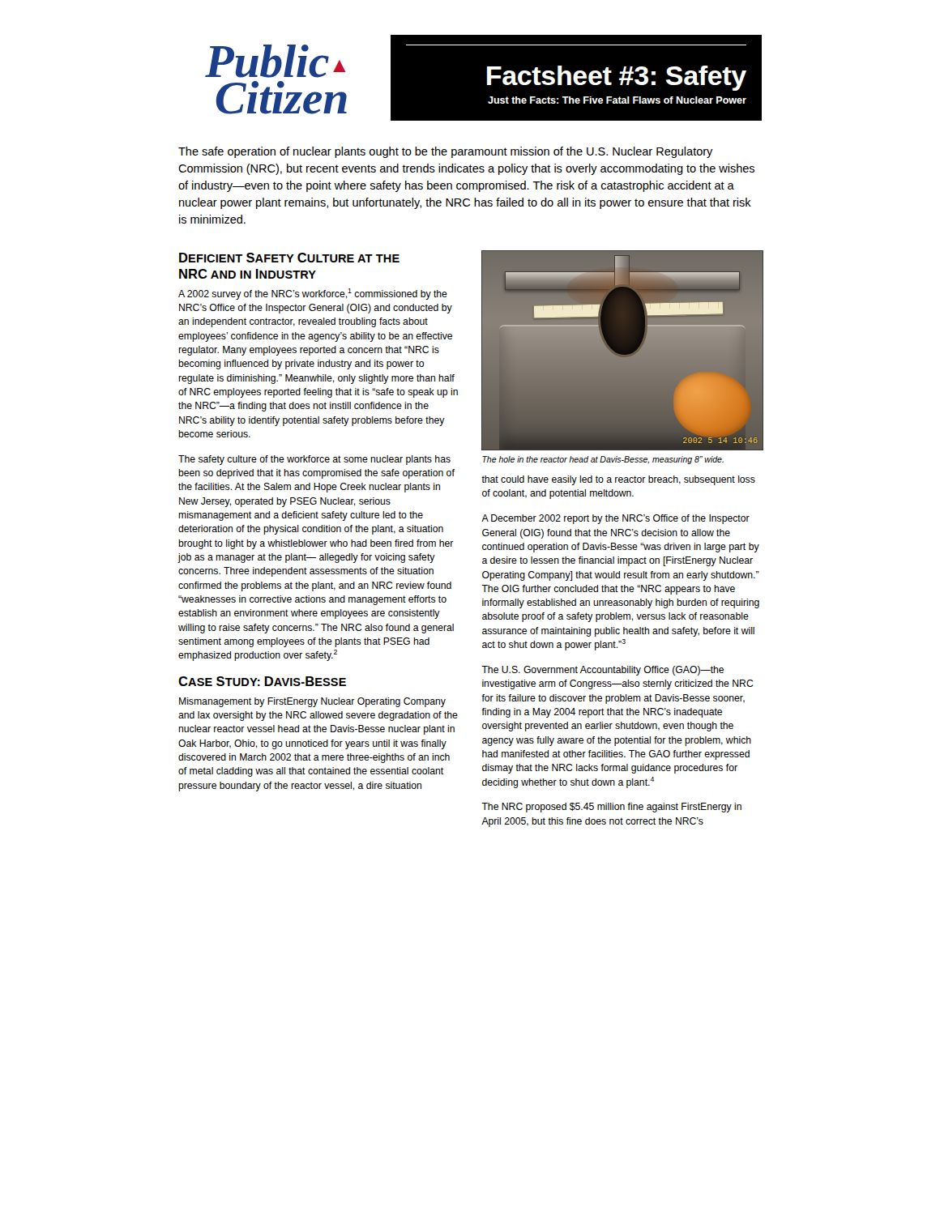Public▲ Citizen
Factsheet #3: Safety
Just the Facts: The Five Fatal Flaws of Nuclear Power
The safe operation of nuclear plants ought to be the paramount mission of the U.S. Nuclear Regulatory Commission (NRC), but recent events and trends indicates a policy that is overly accommodating to the wishes of industry—even to the point where safety has been compromised. The risk of a catastrophic accident at a nuclear power plant remains, but unfortunately, the NRC has failed to do all in its power to ensure that that risk is minimized.
DEFICIENT SAFETY CULTURE AT THE
NRC AND IN INDUSTRY
A 2002 survey of the NRC’s workforce,1 commissioned by the NRC’s Office of the Inspector General (OIG) and conducted by an independent contractor, revealed troubling facts about employees’ confidence in the agency’s ability to be an effective regulator. Many employees reported a concern that “NRC is becoming influenced by private industry and its power to regulate is diminishing.” Meanwhile, only slightly more than half of NRC employees reported feeling that it is “safe to speak up in the NRC”—a finding that does not instill confidence in the NRC’s ability to identify potential safety problems before they become serious.
The safety culture of the workforce at some nuclear plants has been so deprived that it has compromised the safe operation of the facilities. At the Salem and Hope Creek nuclear plants in New Jersey, operated by PSEG Nuclear, serious mismanagement and a deficient safety culture led to the deterioration of the physical condition of the plant, a situation brought to light by a whistleblower who had been fired from her job as a manager at the plant— allegedly for voicing safety concerns. Three independent assessments of the situation confirmed the problems at the plant, and an NRC review found “weaknesses in corrective actions and management efforts to establish an environment where employees are consistently willing to raise safety concerns.” The NRC also found a general sentiment among employees of the plants that PSEG had emphasized production over safety.2
CASE STUDY: DAVIS-BESSE
Mismanagement by FirstEnergy Nuclear Operating Company and lax oversight by the NRC allowed severe degradation of the nuclear reactor vessel head at the Davis-Besse nuclear plant in Oak Harbor, Ohio, to go unnoticed for years until it was finally discovered in March 2002 that a mere three-eighths of an inch of metal cladding was all that contained the essential coolant pressure boundary of the reactor vessel, a dire situation
2002 5 14 10:46
The hole in the reactor head at Davis-Besse, measuring 8” wide.
that could have easily led to a reactor breach, subsequent loss of coolant, and potential meltdown.
A December 2002 report by the NRC’s Office of the Inspector General (OIG) found that the NRC’s decision to allow the continued operation of Davis-Besse “was driven in large part by a desire to lessen the financial impact on [FirstEnergy Nuclear Operating Company] that would result from an early shutdown.” The OIG further concluded that the “NRC appears to have informally established an unreasonably high burden of requiring absolute proof of a safety problem, versus lack of reasonable assurance of maintaining public health and safety, before it will act to shut down a power plant.”3
The U.S. Government Accountability Office (GAO)—the investigative arm of Congress—also sternly criticized the NRC for its failure to discover the problem at Davis-Besse sooner, finding in a May 2004 report that the NRC’s inadequate oversight prevented an earlier shutdown, even though the agency was fully aware of the potential for the problem, which had manifested at other facilities. The GAO further expressed dismay that the NRC lacks formal guidance procedures for deciding whether to shut down a plant.4
The NRC proposed $5.45 million fine against FirstEnergy in April 2005, but this fine does not correct the NRC’s